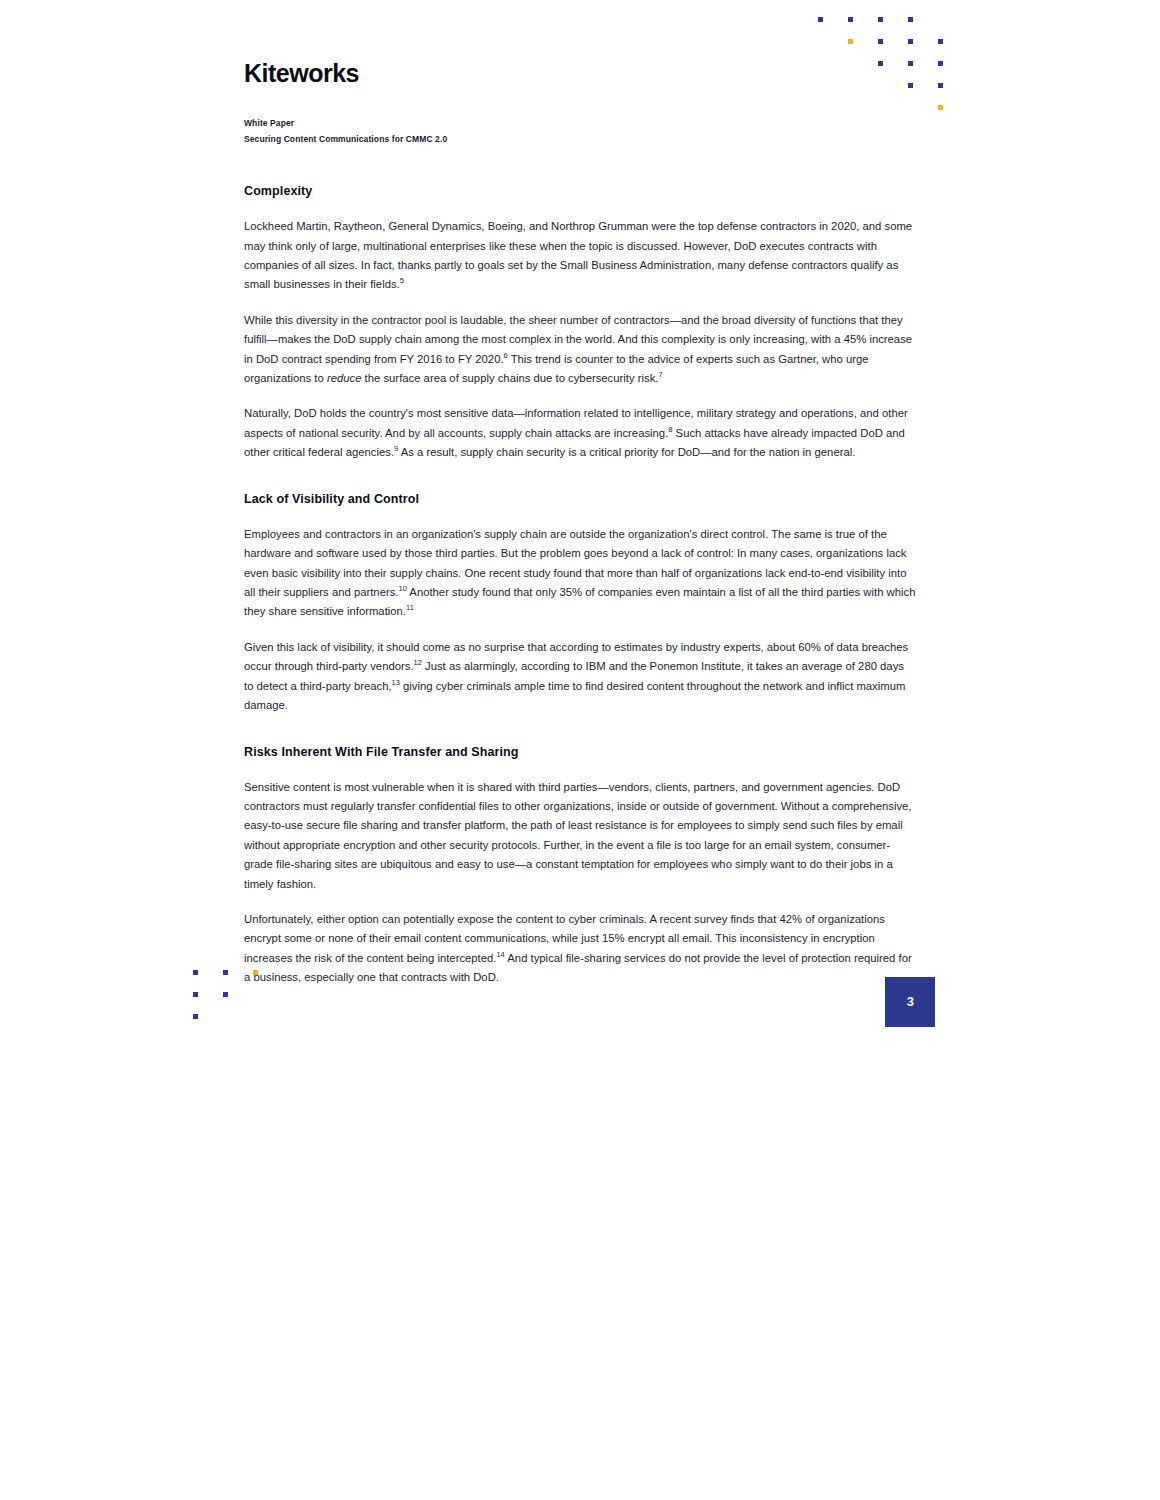Kiteworks
White Paper
Securing Content Communications for CMMC 2.0
Complexity
Lockheed Martin, Raytheon, General Dynamics, Boeing, and Northrop Grumman were the top defense contractors in 2020, and some may think only of large, multinational enterprises like these when the topic is discussed. However, DoD executes contracts with companies of all sizes. In fact, thanks partly to goals set by the Small Business Administration, many defense contractors qualify as small businesses in their fields.5
While this diversity in the contractor pool is laudable, the sheer number of contractors—and the broad diversity of functions that they fulfill—makes the DoD supply chain among the most complex in the world. And this complexity is only increasing, with a 45% increase in DoD contract spending from FY 2016 to FY 2020.6 This trend is counter to the advice of experts such as Gartner, who urge organizations to reduce the surface area of supply chains due to cybersecurity risk.7
Naturally, DoD holds the country's most sensitive data—information related to intelligence, military strategy and operations, and other aspects of national security. And by all accounts, supply chain attacks are increasing.8 Such attacks have already impacted DoD and other critical federal agencies.9 As a result, supply chain security is a critical priority for DoD—and for the nation in general.
Lack of Visibility and Control
Employees and contractors in an organization's supply chain are outside the organization's direct control. The same is true of the hardware and software used by those third parties. But the problem goes beyond a lack of control: In many cases, organizations lack even basic visibility into their supply chains. One recent study found that more than half of organizations lack end-to-end visibility into all their suppliers and partners.10 Another study found that only 35% of companies even maintain a list of all the third parties with which they share sensitive information.11
Given this lack of visibility, it should come as no surprise that according to estimates by industry experts, about 60% of data breaches occur through third-party vendors.12 Just as alarmingly, according to IBM and the Ponemon Institute, it takes an average of 280 days to detect a third-party breach,13 giving cyber criminals ample time to find desired content throughout the network and inflict maximum damage.
Risks Inherent With File Transfer and Sharing
Sensitive content is most vulnerable when it is shared with third parties—vendors, clients, partners, and government agencies. DoD contractors must regularly transfer confidential files to other organizations, inside or outside of government. Without a comprehensive, easy-to-use secure file sharing and transfer platform, the path of least resistance is for employees to simply send such files by email without appropriate encryption and other security protocols. Further, in the event a file is too large for an email system, consumer-grade file-sharing sites are ubiquitous and easy to use—a constant temptation for employees who simply want to do their jobs in a timely fashion.
Unfortunately, either option can potentially expose the content to cyber criminals. A recent survey finds that 42% of organizations encrypt some or none of their email content communications, while just 15% encrypt all email. This inconsistency in encryption increases the risk of the content being intercepted.14 And typical file-sharing services do not provide the level of protection required for a business, especially one that contracts with DoD.
3